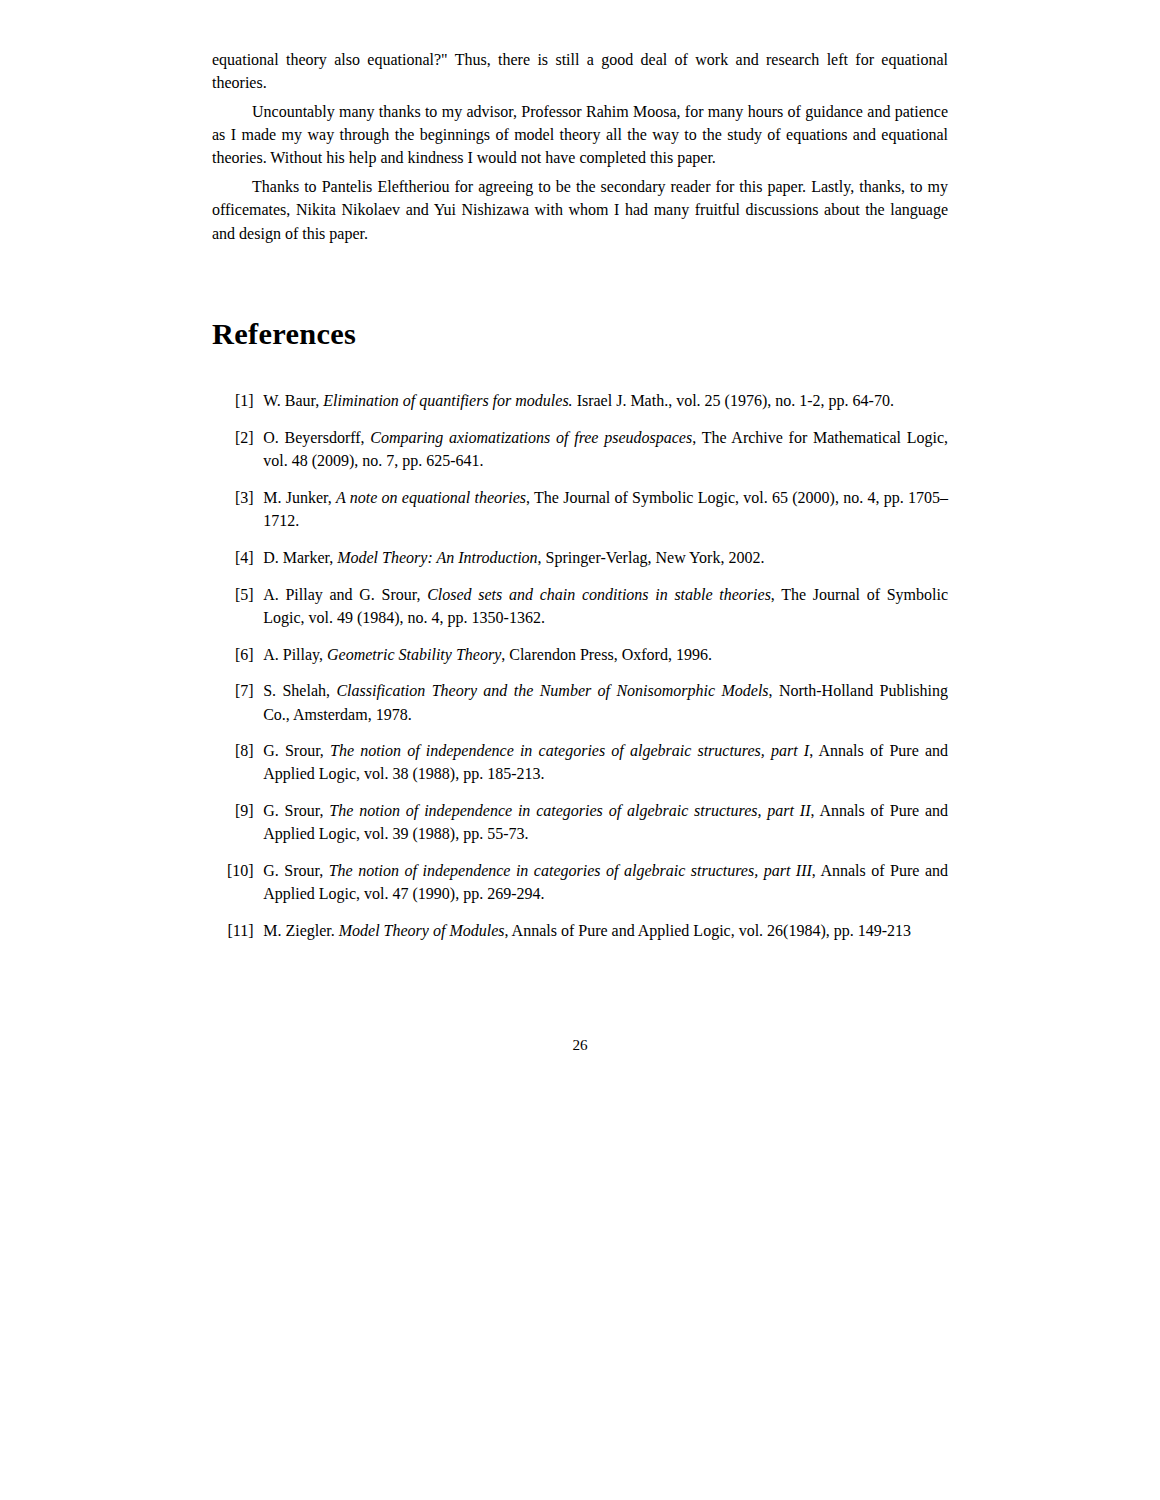equational theory also equational?" Thus, there is still a good deal of work and research left for equational theories.
Uncountably many thanks to my advisor, Professor Rahim Moosa, for many hours of guidance and patience as I made my way through the beginnings of model theory all the way to the study of equations and equational theories. Without his help and kindness I would not have completed this paper.
Thanks to Pantelis Eleftheriou for agreeing to be the secondary reader for this paper. Lastly, thanks, to my officemates, Nikita Nikolaev and Yui Nishizawa with whom I had many fruitful discussions about the language and design of this paper.
References
[1] W. Baur, Elimination of quantifiers for modules. Israel J. Math., vol. 25 (1976), no. 1-2, pp. 64-70.
[2] O. Beyersdorff, Comparing axiomatizations of free pseudospaces, The Archive for Mathematical Logic, vol. 48 (2009), no. 7, pp. 625-641.
[3] M. Junker, A note on equational theories, The Journal of Symbolic Logic, vol. 65 (2000), no. 4, pp. 1705–1712.
[4] D. Marker, Model Theory: An Introduction, Springer-Verlag, New York, 2002.
[5] A. Pillay and G. Srour, Closed sets and chain conditions in stable theories, The Journal of Symbolic Logic, vol. 49 (1984), no. 4, pp. 1350-1362.
[6] A. Pillay, Geometric Stability Theory, Clarendon Press, Oxford, 1996.
[7] S. Shelah, Classification Theory and the Number of Nonisomorphic Models, North-Holland Publishing Co., Amsterdam, 1978.
[8] G. Srour, The notion of independence in categories of algebraic structures, part I, Annals of Pure and Applied Logic, vol. 38 (1988), pp. 185-213.
[9] G. Srour, The notion of independence in categories of algebraic structures, part II, Annals of Pure and Applied Logic, vol. 39 (1988), pp. 55-73.
[10] G. Srour, The notion of independence in categories of algebraic structures, part III, Annals of Pure and Applied Logic, vol. 47 (1990), pp. 269-294.
[11] M. Ziegler. Model Theory of Modules, Annals of Pure and Applied Logic, vol. 26(1984), pp. 149-213
26